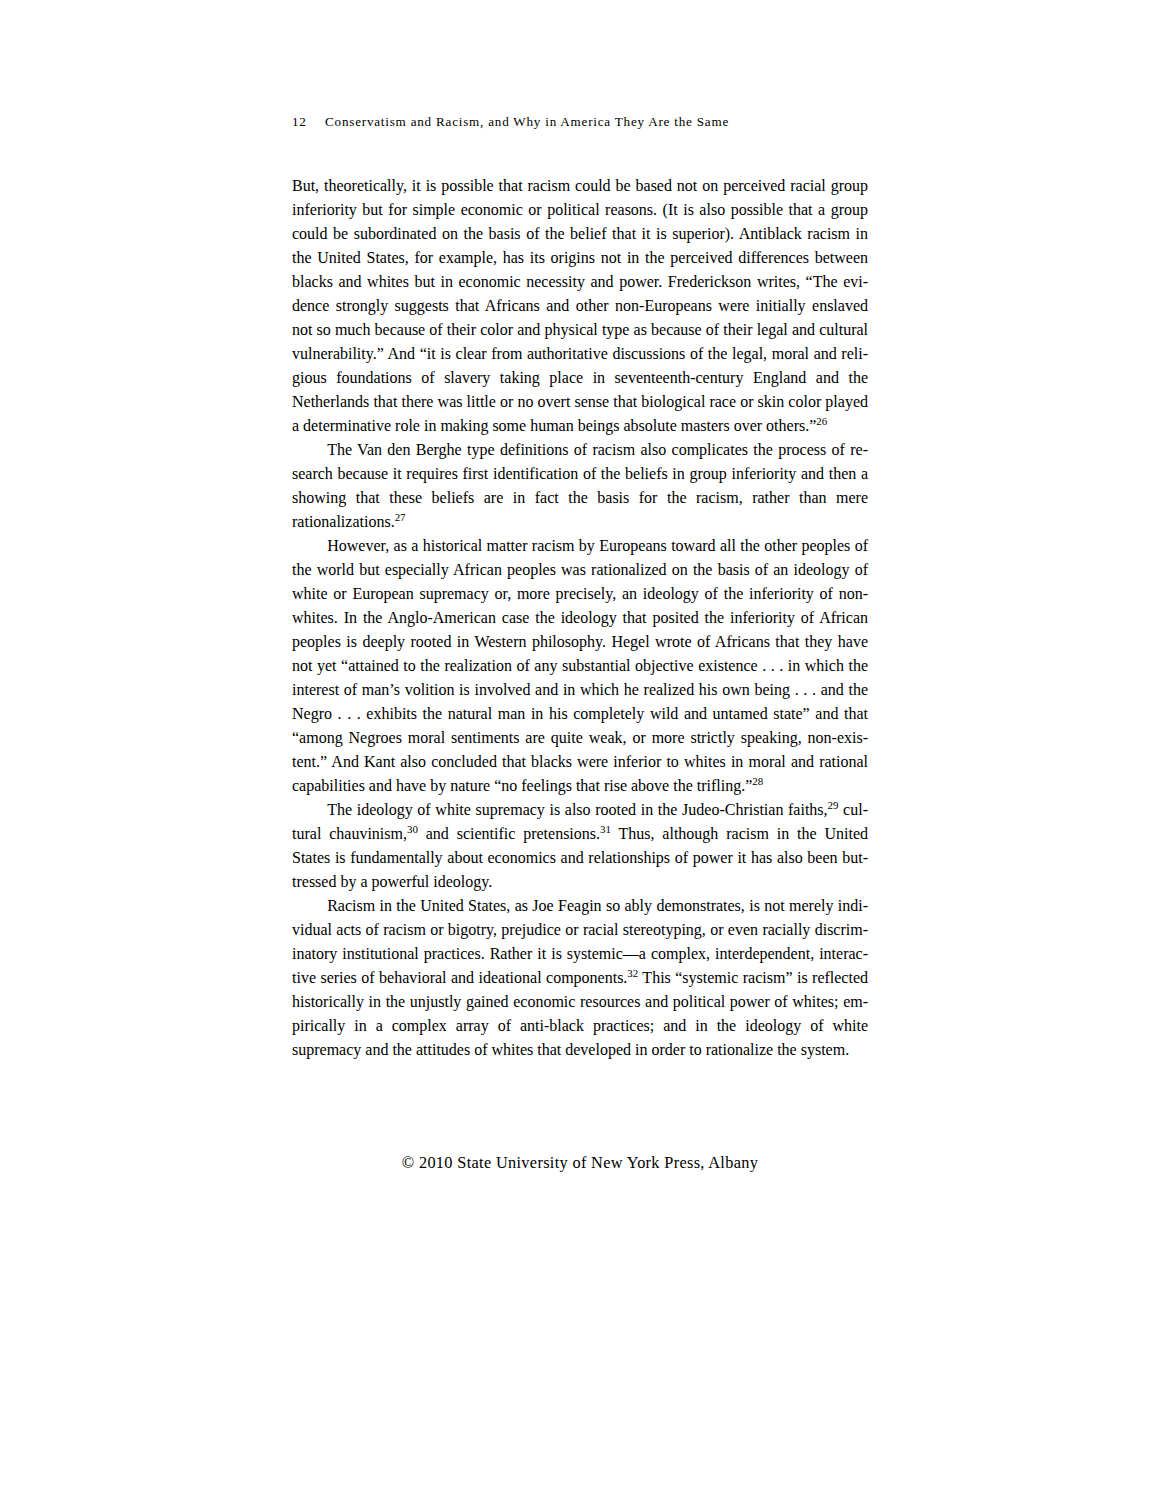12 Conservatism and Racism, and Why in America They Are the Same
But, theoretically, it is possible that racism could be based not on perceived racial group inferiority but for simple economic or political reasons. (It is also possible that a group could be subordinated on the basis of the belief that it is superior). Antiblack racism in the United States, for example, has its origins not in the perceived differences between blacks and whites but in economic necessity and power. Frederickson writes, “The evidence strongly suggests that Africans and other non-Europeans were initially enslaved not so much because of their color and physical type as because of their legal and cultural vulnerability.” And “it is clear from authoritative discussions of the legal, moral and religious foundations of slavery taking place in seventeenth-century England and the Netherlands that there was little or no overt sense that biological race or skin color played a determinative role in making some human beings absolute masters over others.”26
The Van den Berghe type definitions of racism also complicates the process of research because it requires first identification of the beliefs in group inferiority and then a showing that these beliefs are in fact the basis for the racism, rather than mere rationalizations.27
However, as a historical matter racism by Europeans toward all the other peoples of the world but especially African peoples was rationalized on the basis of an ideology of white or European supremacy or, more precisely, an ideology of the inferiority of nonwhites. In the Anglo-American case the ideology that posited the inferiority of African peoples is deeply rooted in Western philosophy. Hegel wrote of Africans that they have not yet “attained to the realization of any substantial objective existence . . . in which the interest of man’s volition is involved and in which he realized his own being . . . and the Negro . . . exhibits the natural man in his completely wild and untamed state” and that “among Negroes moral sentiments are quite weak, or more strictly speaking, non-existent.” And Kant also concluded that blacks were inferior to whites in moral and rational capabilities and have by nature “no feelings that rise above the trifling.”28
The ideology of white supremacy is also rooted in the Judeo-Christian faiths,29 cultural chauvinism,30 and scientific pretensions.31 Thus, although racism in the United States is fundamentally about economics and relationships of power it has also been buttressed by a powerful ideology.
Racism in the United States, as Joe Feagin so ably demonstrates, is not merely individual acts of racism or bigotry, prejudice or racial stereotyping, or even racially discriminatory institutional practices. Rather it is systemic—a complex, interdependent, interactive series of behavioral and ideational components.32 This “systemic racism” is reflected historically in the unjustly gained economic resources and political power of whites; empirically in a complex array of anti-black practices; and in the ideology of white supremacy and the attitudes of whites that developed in order to rationalize the system.
© 2010 State University of New York Press, Albany